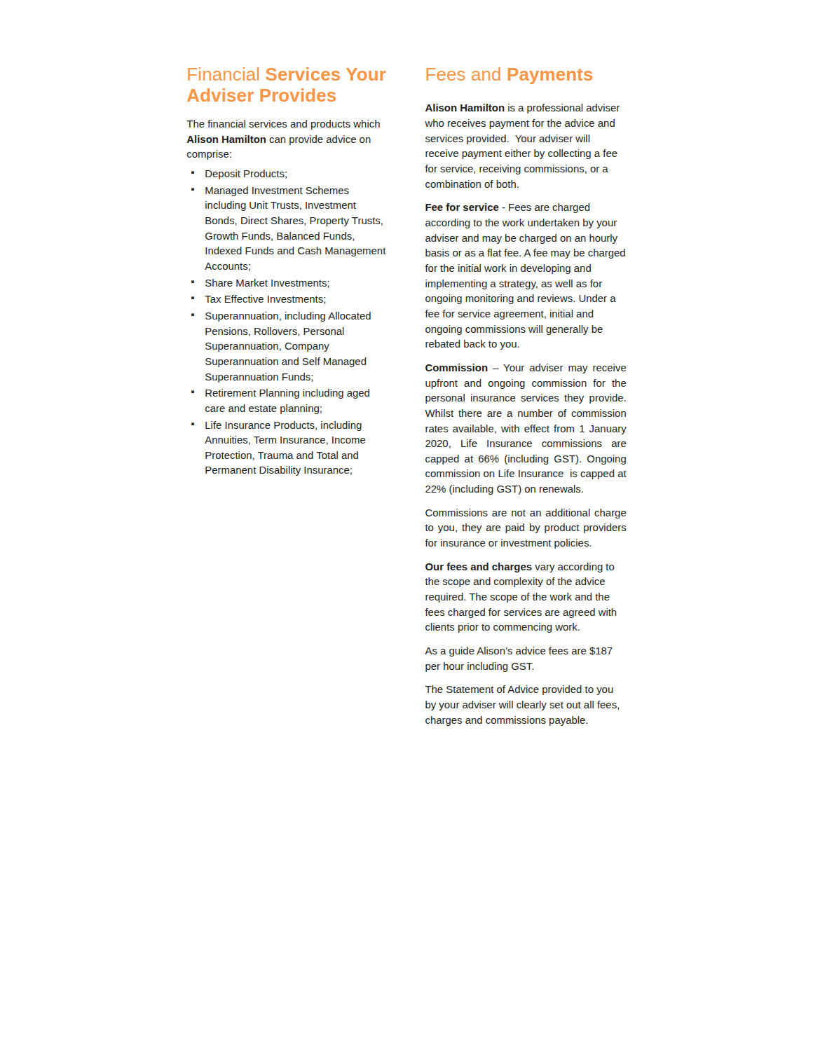Financial Services Your Adviser Provides
The financial services and products which Alison Hamilton can provide advice on comprise:
Deposit Products;
Managed Investment Schemes including Unit Trusts, Investment Bonds, Direct Shares, Property Trusts, Growth Funds, Balanced Funds, Indexed Funds and Cash Management Accounts;
Share Market Investments;
Tax Effective Investments;
Superannuation, including Allocated Pensions, Rollovers, Personal Superannuation, Company Superannuation and Self Managed Superannuation Funds;
Retirement Planning including aged care and estate planning;
Life Insurance Products, including Annuities, Term Insurance, Income Protection, Trauma and Total and Permanent Disability Insurance;
Fees and Payments
Alison Hamilton is a professional adviser who receives payment for the advice and services provided. Your adviser will receive payment either by collecting a fee for service, receiving commissions, or a combination of both.
Fee for service - Fees are charged according to the work undertaken by your adviser and may be charged on an hourly basis or as a flat fee. A fee may be charged for the initial work in developing and implementing a strategy, as well as for ongoing monitoring and reviews. Under a fee for service agreement, initial and ongoing commissions will generally be rebated back to you.
Commission – Your adviser may receive upfront and ongoing commission for the personal insurance services they provide. Whilst there are a number of commission rates available, with effect from 1 January 2020, Life Insurance commissions are capped at 66% (including GST). Ongoing commission on Life Insurance is capped at 22% (including GST) on renewals.
Commissions are not an additional charge to you, they are paid by product providers for insurance or investment policies.
Our fees and charges vary according to the scope and complexity of the advice required. The scope of the work and the fees charged for services are agreed with clients prior to commencing work.
As a guide Alison’s advice fees are $187 per hour including GST.
The Statement of Advice provided to you by your adviser will clearly set out all fees, charges and commissions payable.